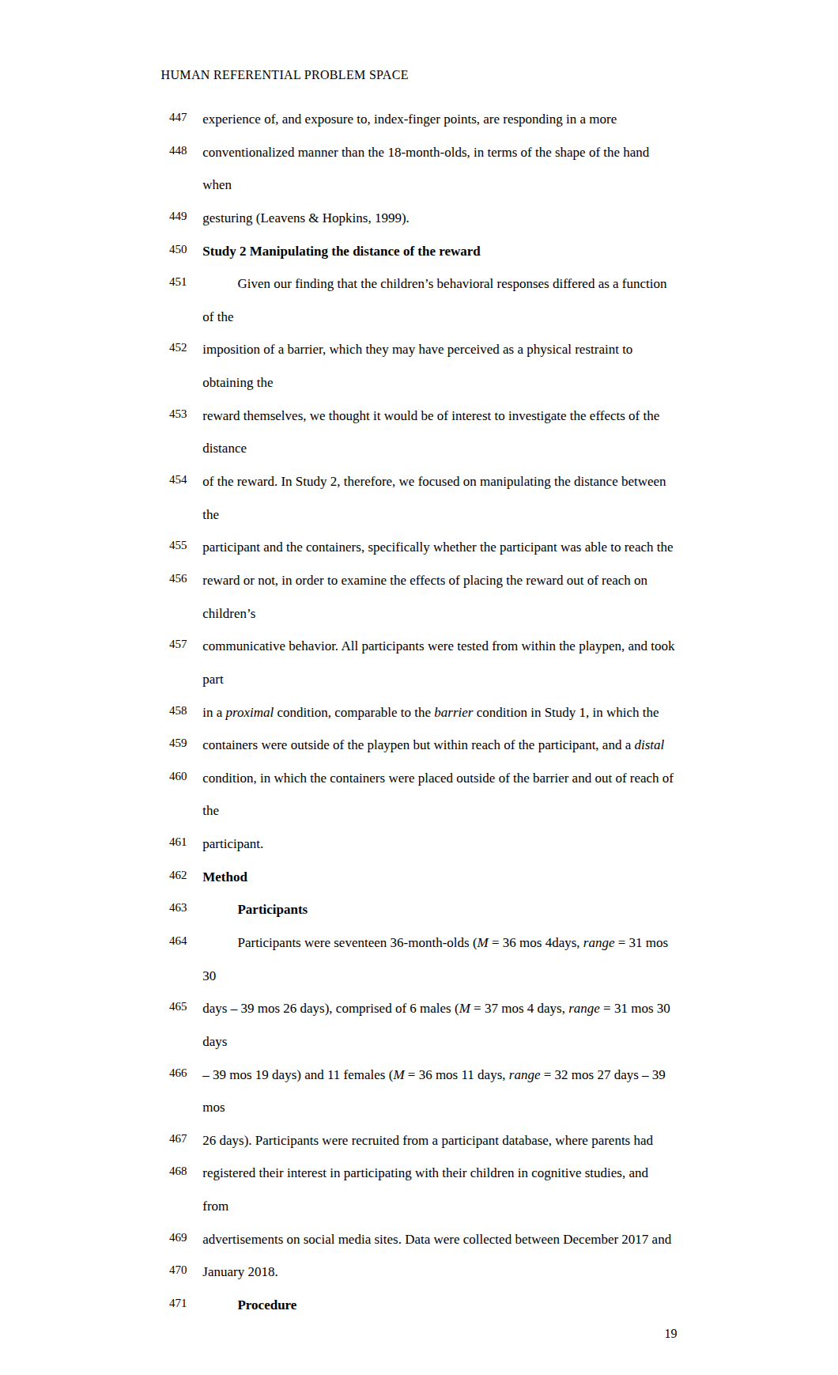HUMAN REFERENTIAL PROBLEM SPACE
experience of, and exposure to, index-finger points, are responding in a more
conventionalized manner than the 18-month-olds, in terms of the shape of the hand when
gesturing (Leavens & Hopkins, 1999).
Study 2 Manipulating the distance of the reward
Given our finding that the children’s behavioral responses differed as a function of the
imposition of a barrier, which they may have perceived as a physical restraint to obtaining the
reward themselves, we thought it would be of interest to investigate the effects of the distance
of the reward. In Study 2, therefore, we focused on manipulating the distance between the
participant and the containers, specifically whether the participant was able to reach the
reward or not, in order to examine the effects of placing the reward out of reach on children’s
communicative behavior. All participants were tested from within the playpen, and took part
in a proximal condition, comparable to the barrier condition in Study 1, in which the
containers were outside of the playpen but within reach of the participant, and a distal
condition, in which the containers were placed outside of the barrier and out of reach of the
participant.
Method
Participants
Participants were seventeen 36-month-olds (M = 36 mos 4days, range = 31 mos 30
days – 39 mos 26 days), comprised of 6 males (M = 37 mos 4 days, range = 31 mos 30 days
– 39 mos 19 days) and 11 females (M = 36 mos 11 days, range = 32 mos 27 days – 39 mos
26 days). Participants were recruited from a participant database, where parents had
registered their interest in participating with their children in cognitive studies, and from
advertisements on social media sites. Data were collected between December 2017 and
January 2018.
Procedure
19